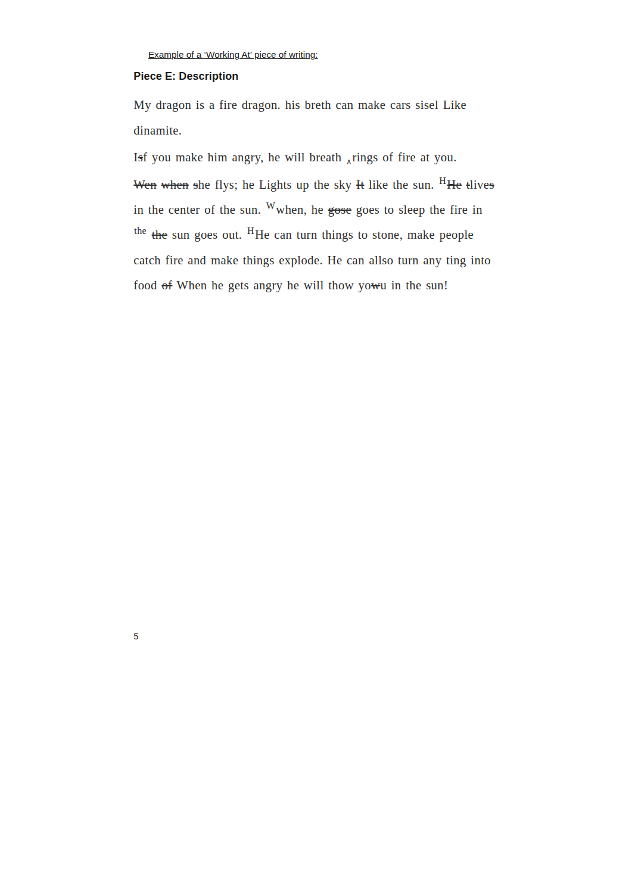Example of a ‘Working At’ piece of writing:
Piece E: Description
My dragon is a fire dragon. his breth can make cars sisel Like dinamite.
Isf you make him angry, he will breath ∧rings of fire at you.
Wen when she flys; he Lights up the sky It like the sun. HHe tlives in the center of the sun. Wwhen, he gose goes to sleep the fire in the the sun goes out. HHe can turn things to stone, make people catch fire and make things explode. He can allso turn any ting into food of When he gets angry he will thow yowu in the sun!
5